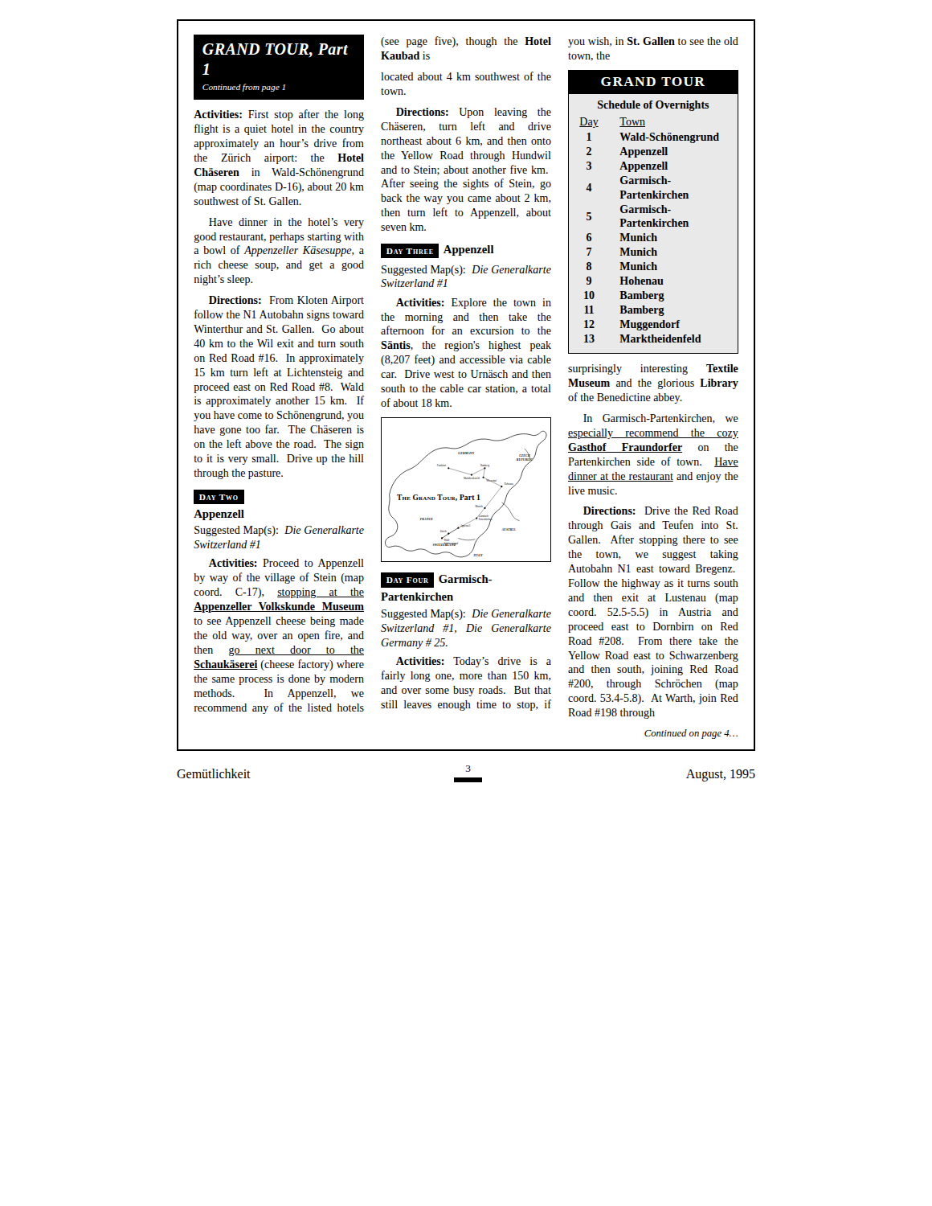GRAND TOUR, Part 1
Continued from page 1
Activities: First stop after the long flight is a quiet hotel in the country approximately an hour’s drive from the Zürich airport: the Hotel Chäseren in Wald-Schönengrund (map coordinates D-16), about 20 km southwest of St. Gallen.
Have dinner in the hotel’s very good restaurant, perhaps starting with a bowl of Appenzeller Käsesuppe, a rich cheese soup, and get a good night’s sleep.
Directions: From Kloten Airport follow the N1 Autobahn signs toward Winterthur and St. Gallen. Go about 40 km to the Wil exit and turn south on Red Road #16. In approximately 15 km turn left at Lichtensteig and proceed east on Red Road #8. Wald is approximately another 15 km. If you have come to Schönengrund, you have gone too far. The Chäseren is on the left above the road. The sign to it is very small. Drive up the hill through the pasture.
Day Two
Appenzell
Suggested Map(s): Die Generalkarte Switzerland #1
Activities: Proceed to Appenzell by way of the village of Stein (map coord. C-17), stopping at the Appenzeller Volkskunde Museum to see Appenzell cheese being made the old way, over an open fire, and then go next door to the Schaukäserei (cheese factory) where the same process is done by modern methods. In Appenzell, we recommend any of the listed hotels (see page five), though the Hotel Kaubad is
located about 4 km southwest of the town.
Directions: Upon leaving the Chäseren, turn left and drive northeast about 6 km, and then onto the Yellow Road through Hundwil and to Stein; about another five km. After seeing the sights of Stein, go back the way you came about 2 km, then turn left to Appenzell, about seven km.
Day Three Appenzell
Suggested Map(s): Die Generalkarte Switzerland #1
Activities: Explore the town in the morning and then take the afternoon for an excursion to the Säntis, the region's highest peak (8,207 feet) and accessible via cable car. Drive west to Urnäsch and then south to the cable car station, a total of about 18 km.
Frankfurt Marktheidenfeld Bamberg Wiesenttal Hohenau Munich Garmisch- Partenkirchen Appenzell Zürich Wald- Schönengrund GERMANY CZECH REPUBLIC FRANCE AUSTRIA SWITZERLAND ITALY THE GRAND TOUR, Part 1
Day Four Garmisch-Partenkirchen
Suggested Map(s): Die Generalkarte Switzerland #1, Die Generalkarte Germany # 25.
Activities: Today’s drive is a fairly long one, more than 150 km, and over some busy roads. But that still leaves enough time to stop, if you wish, in St. Gallen to see the old town, the
GRAND TOUR
Schedule of Overnights
| Day | Town |
| --- | --- |
| 1 | Wald-Schönengrund |
| 2 | Appenzell |
| 3 | Appenzell |
| 4 | Garmisch-Partenkirchen |
| 5 | Garmisch-Partenkirchen |
| 6 | Munich |
| 7 | Munich |
| 8 | Munich |
| 9 | Hohenau |
| 10 | Bamberg |
| 11 | Bamberg |
| 12 | Muggendorf |
| 13 | Marktheidenfeld |
surprisingly interesting Textile Museum and the glorious Library of the Benedictine abbey.
In Garmisch-Partenkirchen, we especially recommend the cozy Gasthof Fraundorfer on the Partenkirchen side of town. Have dinner at the restaurant and enjoy the live music.
Directions: Drive the Red Road through Gais and Teufen into St. Gallen. After stopping there to see the town, we suggest taking Autobahn N1 east toward Bregenz. Follow the highway as it turns south and then exit at Lustenau (map coord. 52.5-5.5) in Austria and proceed east to Dornbirn on Red Road #208. From there take the Yellow Road east to Schwarzenberg and then south, joining Red Road #200, through Schröchen (map coord. 53.4-5.8). At Warth, join Red Road #198 through
Continued on page 4…
Gemütlichkeit
3
August, 1995